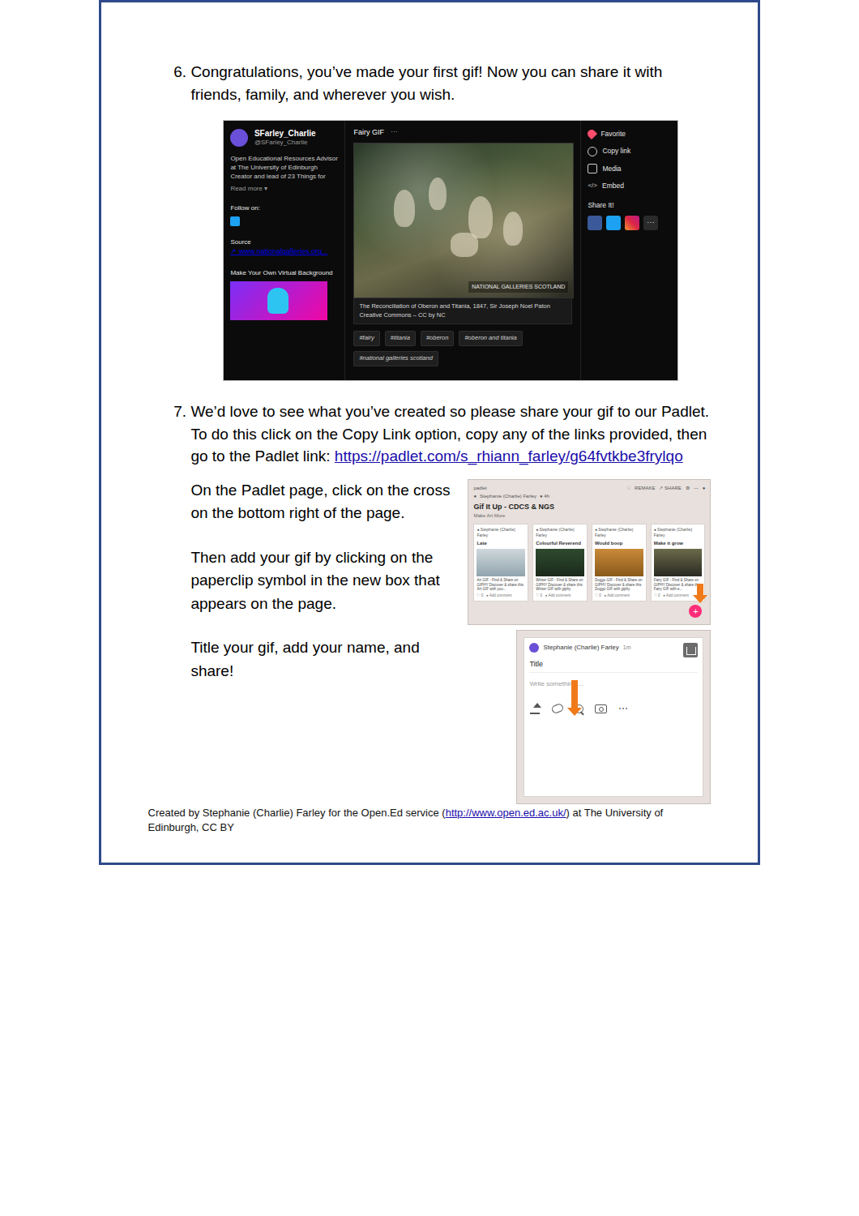Congratulations, you’ve made your first gif! Now you can share it with friends, family, and wherever you wish.
SFarley_Charlie@SFarley_Charlie
Open Educational Resources Advisor at The University of Edinburgh
Creator and lead of 23 Things for
Read more ▾
Follow on:
Source
↗ www.nationalgalleries.org...
Make Your Own Virtual Background
Fairy GIF ⋯
NATIONAL GALLERIES SCOTLAND
The Reconciliation of Oberon and Titania, 1847, Sir Joseph Noel Paton
Creative Commons – CC by NC
#fairy #titania #oberon #oberon and titania #national galleries scotland
Favorite
Copy link
Media
</> Embed
Share It!
⋯
We’d love to see what you’ve created so please share your gif to our Padlet. To do this click on the Copy Link option, copy any of the links provided, then go to the Padlet link: https://padlet.com/s_rhiann_farley/g64fvtkbe3frylqo
On the Padlet page, click on the cross on the bottom right of the page.
Then add your gif by clicking on the paperclip symbol in the new box that appears on the page.
Title your gif, add your name, and share!
padlet ♡ REMAKE ↗ SHARE ⚙ ⋯ ●
●Stephanie (Charlie) Farley● 4h
Gif It Up - CDCS & NGS
Make Art More
● Stephanie (Charlie) Farley
Late
Art GIF - Find & Share on GIPHY Discover & share this Art GIF with you...
♡ 0 ● Add comment
● Stephanie (Charlie) Farley
Colourful Reverend
Winter GIF - Find & Share on GIPHY Discover & share this Winter GIF with giphy
♡ 0 ● Add comment
● Stephanie (Charlie) Farley
Would boop
Doggo GIF - Find & Share on GIPHY Discover & share this Doggo GIF with giphy
♡ 0 ● Add comment
● Stephanie (Charlie) Farley
Make it grow
Fairy GIF - Find & Share on GIPHY Discover & share this Fairy GIF with e...
♡ 0 ● Add comment
+
Stephanie (Charlie) Farley 1m
Title
Write something ...
⋯
Created by Stephanie (Charlie) Farley for the Open.Ed service (http://www.open.ed.ac.uk/) at The University of Edinburgh, CC BY